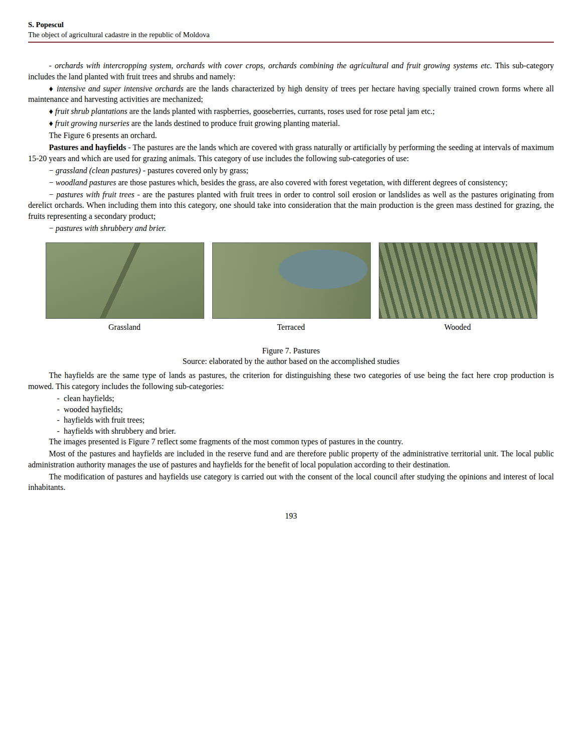S. Popescul
The object of agricultural cadastre in the republic of Moldova
- orchards with intercropping system, orchards with cover crops, orchards combining the agricultural and fruit growing systems etc. This sub-category includes the land planted with fruit trees and shrubs and namely:
♦ intensive and super intensive orchards are the lands characterized by high density of trees per hectare having specially trained crown forms where all maintenance and harvesting activities are mechanized;
♦ fruit shrub plantations are the lands planted with raspberries, gooseberries, currants, roses used for rose petal jam etc.;
♦ fruit growing nurseries are the lands destined to produce fruit growing planting material.
The Figure 6 presents an orchard.
Pastures and hayfields - The pastures are the lands which are covered with grass naturally or artificially by performing the seeding at intervals of maximum 15-20 years and which are used for grazing animals. This category of use includes the following sub-categories of use:
− grassland (clean pastures) - pastures covered only by grass;
− woodland pastures are those pastures which, besides the grass, are also covered with forest vegetation, with different degrees of consistency;
− pastures with fruit trees - are the pastures planted with fruit trees in order to control soil erosion or landslides as well as the pastures originating from derelict orchards. When including them into this category, one should take into consideration that the main production is the green mass destined for grazing, the fruits representing a secondary product;
− pastures with shrubbery and brier.
Grassland
Terraced
Wooded
Figure 7. Pastures Source: elaborated by the author based on the accomplished studies
The hayfields are the same type of lands as pastures, the criterion for distinguishing these two categories of use being the fact here crop production is mowed. This category includes the following sub-categories:
- clean hayfields;
- wooded hayfields;
- hayfields with fruit trees;
- hayfields with shrubbery and brier.
The images presented is Figure 7 reflect some fragments of the most common types of pastures in the country.
Most of the pastures and hayfields are included in the reserve fund and are therefore public property of the administrative territorial unit. The local public administration authority manages the use of pastures and hayfields for the benefit of local population according to their destination.
The modification of pastures and hayfields use category is carried out with the consent of the local council after studying the opinions and interest of local inhabitants.
193